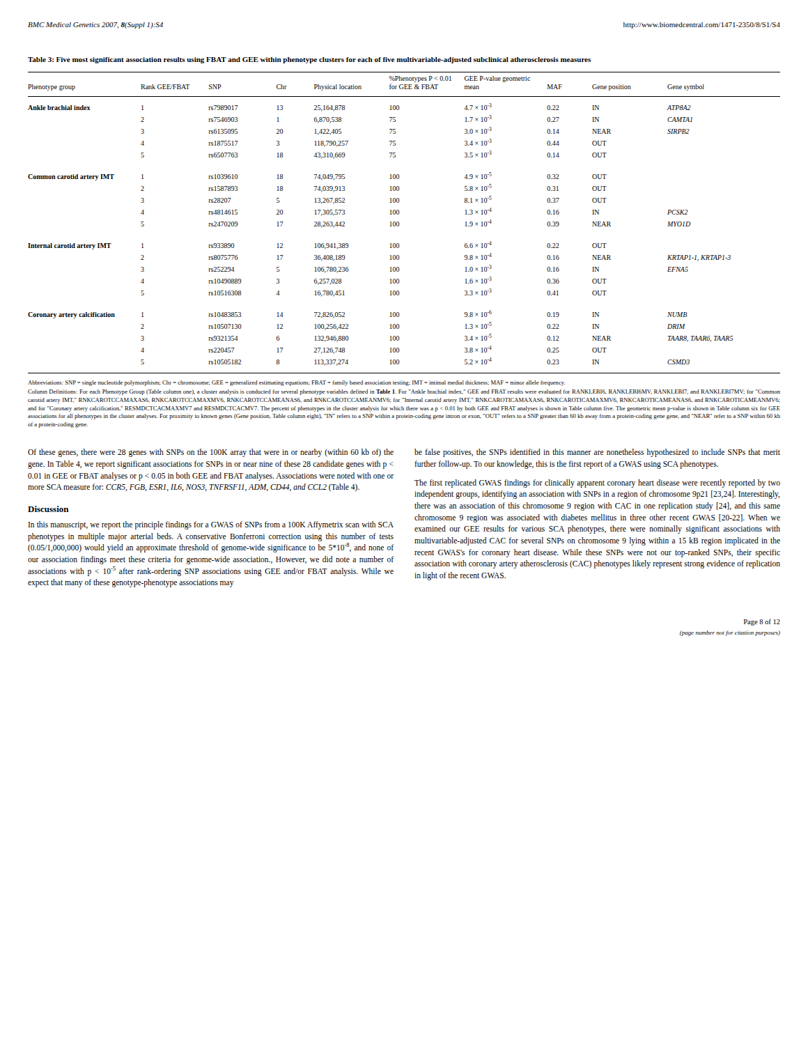BMC Medical Genetics 2007, 8(Suppl 1):S4
http://www.biomedcentral.com/1471-2350/8/S1/S4
Table 3: Five most significant association results using FBAT and GEE within phenotype clusters for each of five multivariable-adjusted subclinical atherosclerosis measures
| Phenotype group | Rank GEE/FBAT | SNP | Chr | Physical location | %Phenotypes P < 0.01 for GEE & FBAT | GEE P-value geometric mean | MAF | Gene position | Gene symbol |
| --- | --- | --- | --- | --- | --- | --- | --- | --- | --- |
| Ankle brachial index | 1 | rs7989017 | 13 | 25,164,878 | 100 | 4.7 × 10 -3 | 0.22 | IN | ATP8A2 |
| | 2 | rs7546903 | 1 | 6,870,538 | 75 | 1.7 × 10 -3 | 0.27 | IN | CAMTA1 |
| | 3 | rs6135095 | 20 | 1,422,405 | 75 | 3.0 × 10 -3 | 0.14 | NEAR | SIRPB2 |
| | 4 | rs1875517 | 3 | 118,790,257 | 75 | 3.4 × 10 -3 | 0.44 | OUT | |
| | 5 | rs6507763 | 18 | 43,310,669 | 75 | 3.5 × 10 -3 | 0.14 | OUT | |
| Common carotid artery IMT | 1 | rs1039610 | 18 | 74,049,795 | 100 | 4.9 × 10 -5 | 0.32 | OUT | |
| | 2 | rs1587893 | 18 | 74,039,913 | 100 | 5.8 × 10 -5 | 0.31 | OUT | |
| | 3 | rs28207 | 5 | 13,267,852 | 100 | 8.1 × 10 -5 | 0.37 | OUT | |
| | 4 | rs4814615 | 20 | 17,305,573 | 100 | 1.3 × 10 -4 | 0.16 | IN | PCSK2 |
| | 5 | rs2470209 | 17 | 28,263,442 | 100 | 1.9 × 10 -4 | 0.39 | NEAR | MYO1D |
| Internal carotid artery IMT | 1 | rs933890 | 12 | 106,941,389 | 100 | 6.6 × 10 -4 | 0.22 | OUT | |
| | 2 | rs8075776 | 17 | 36,408,189 | 100 | 9.8 × 10 -4 | 0.16 | NEAR | KRTAP1-1, KRTAP1-3 |
| | 3 | rs252294 | 5 | 106,780,236 | 100 | 1.0 × 10 -3 | 0.16 | IN | EFNA5 |
| | 4 | rs10490889 | 3 | 6,257,028 | 100 | 1.6 × 10 -3 | 0.36 | OUT | |
| | 5 | rs10516308 | 4 | 16,780,451 | 100 | 3.3 × 10 -3 | 0.41 | OUT | |
| Coronary artery calcification | 1 | rs10483853 | 14 | 72,826,052 | 100 | 9.8 × 10 -6 | 0.19 | IN | NUMB |
| | 2 | rs10507130 | 12 | 100,256,422 | 100 | 1.3 × 10 -5 | 0.22 | IN | DRIM |
| | 3 | rs9321354 | 6 | 132,946,880 | 100 | 3.4 × 10 -5 | 0.12 | NEAR | TAAR8, TAAR6, TAAR5 |
| | 4 | rs220457 | 17 | 27,126,748 | 100 | 3.8 × 10 -4 | 0.25 | OUT | |
| | 5 | rs10505182 | 8 | 113,337,274 | 100 | 5.2 × 10 -4 | 0.23 | IN | CSMD3 |
Abbreviations: SNP = single nucleotide polymorphism; Chr = chromosome; GEE = generalized estimating equations; FBAT = family based association testing; IMT = intimal medial thickness; MAF = minor allele frequency.
Column Definitions: For each Phenotype Group (Table column one), a cluster analysis is conducted for several phenotype variables defined in Table 1. For "Ankle brachial index," GEE and FBAT results were evaluated for RANKLEBI6, RANKLEBI6MV, RANKLEBI7, and RANKLEBI7MV; for "Common carotid artery IMT," RNKCAROTCCAMAXAS6, RNKCAROTCCAMAXMV6, RNKCAROTCCAMEANAS6, and RNKCAROTCCAMEANMV6; for "Internal carotid artery IMT," RNKCAROTICAMAXAS6, RNKCAROTICAMAXMV6, RNKCAROTICAMEANAS6, and RNKCAROTICAMEANMV6; and for "Coronary artery calcification," RESMDCTCACMAXMV7 and RESMDCTCACMV7. The percent of phenotypes in the cluster analysis for which there was a p < 0.01 by both GEE and FBAT analyses is shown in Table column five. The geometric mean p-value is shown in Table column six for GEE associations for all phenotypes in the cluster analyses. For proximity to known genes (Gene position, Table column eight), "IN" refers to a SNP within a protein-coding gene intron or exon, "OUT" refers to a SNP greater than 60 kb away from a protein-coding gene gene, and "NEAR" refer to a SNP within 60 kb of a protein-coding gene.
Of these genes, there were 28 genes with SNPs on the 100K array that were in or nearby (within 60 kb of) the gene. In Table 4, we report significant associations for SNPs in or near nine of these 28 candidate genes with p < 0.01 in GEE or FBAT analyses or p < 0.05 in both GEE and FBAT analyses. Associations were noted with one or more SCA measure for: CCR5, FGB, ESR1, IL6, NOS3, TNFRSF11, ADM, CD44, and CCL2 (Table 4).
Discussion
In this manuscript, we report the principle findings for a GWAS of SNPs from a 100K Affymetrix scan with SCA phenotypes in multiple major arterial beds. A conservative Bonferroni correction using this number of tests (0.05/1,000,000) would yield an approximate threshold of genome-wide significance to be 5*10-8, and none of our association findings meet these criteria for genome-wide association., However, we did note a number of associations with p < 10-5 after rank-ordering SNP associations using GEE and/or FBAT analysis. While we expect that many of these genotype-phenotype associations may
be false positives, the SNPs identified in this manner are nonetheless hypothesized to include SNPs that merit further follow-up. To our knowledge, this is the first report of a GWAS using SCA phenotypes.
The first replicated GWAS findings for clinically apparent coronary heart disease were recently reported by two independent groups, identifying an association with SNPs in a region of chromosome 9p21 [23,24]. Interestingly, there was an association of this chromosome 9 region with CAC in one replication study [24], and this same chromosome 9 region was associated with diabetes mellitus in three other recent GWAS [20-22]. When we examined our GEE results for various SCA phenotypes, there were nominally significant associations with multivariable-adjusted CAC for several SNPs on chromosome 9 lying within a 15 kB region implicated in the recent GWAS's for coronary heart disease. While these SNPs were not our top-ranked SNPs, their specific association with coronary artery atherosclerosis (CAC) phenotypes likely represent strong evidence of replication in light of the recent GWAS.
Page 8 of 12
(page number not for citation purposes)